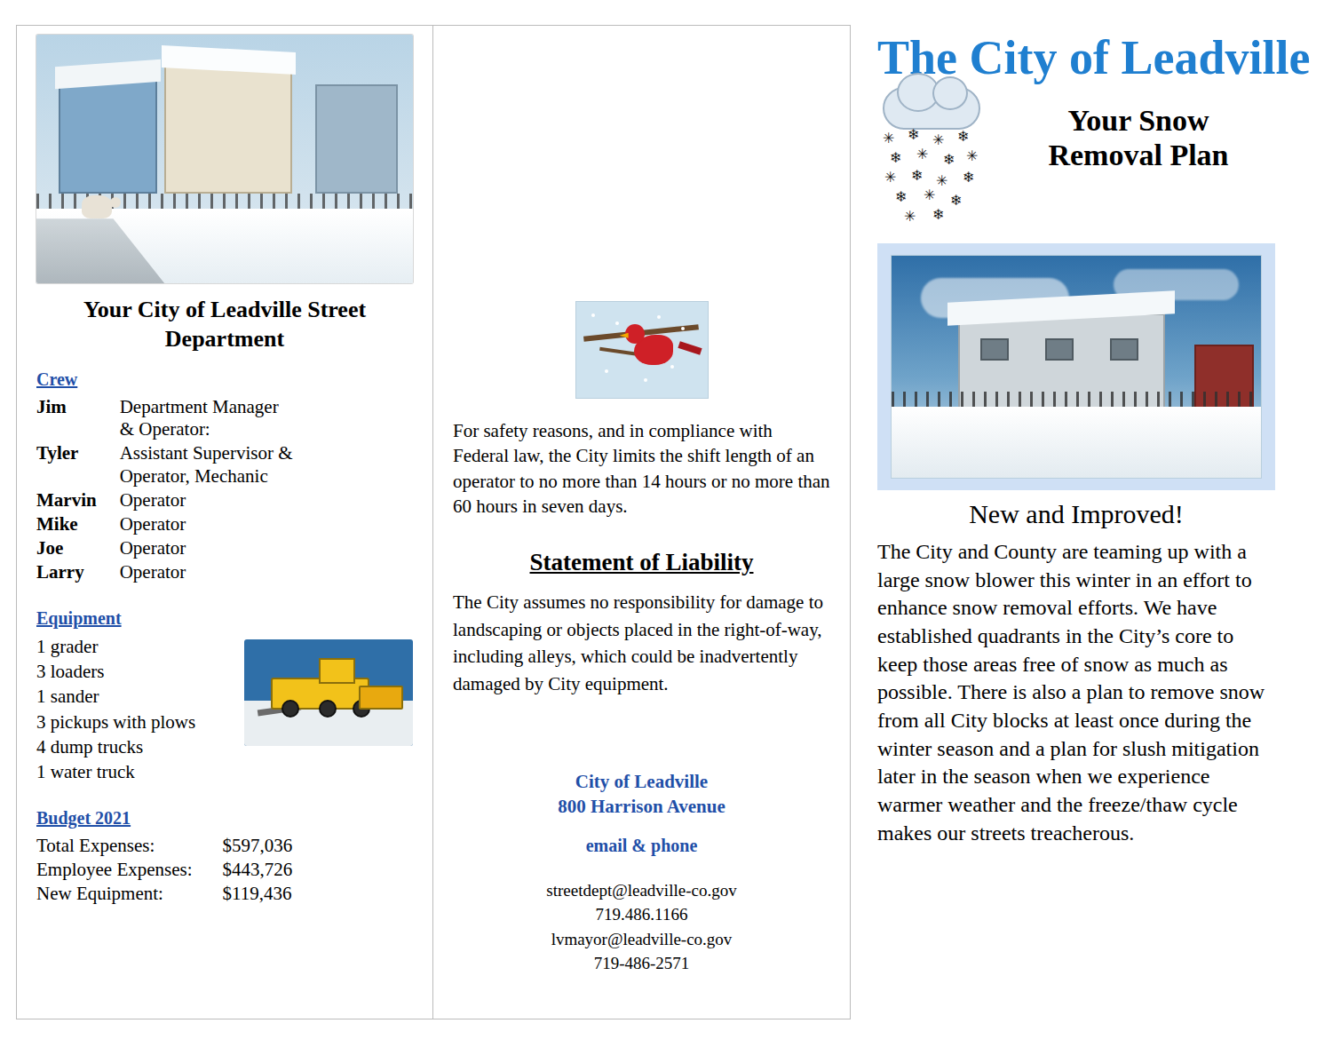Your City of Leadville Street
Department
Crew
| Jim | Department Manager & Operator: |
| Tyler | Assistant Supervisor & Operator, Mechanic |
| Marvin | Operator |
| Mike | Operator |
| Joe | Operator |
| Larry | Operator |
Equipment
1 grader
3 loaders
1 sander
3 pickups with plows
4 dump trucks
1 water truck
Budget 2021
| Total Expenses: | $597,036 |
| Employee Expenses: | $443,726 |
| New Equipment: | $119,436 |
For safety reasons, and in compliance with Federal law, the City limits the shift length of an operator to no more than 14 hours or no more than 60 hours in seven days.
Statement of Liability
The City assumes no responsibility for damage to landscaping or objects placed in the right-of-way, including alleys, which could be inadvertently damaged by City equipment.
City of Leadville
800 Harrison Avenue
email & phone
streetdept@leadville-co.gov
719.486.1166
lvmayor@leadville-co.gov
719-486-2571
The City of Leadville
✳ ❄ ✳ ❄ ❄ ✳ ❄ ✳ ✳ ❄ ✳ ❄ ❄ ✳ ❄ ✳ ❄
Your Snow
Removal Plan
New and Improved!
The City and County are teaming up with a large snow blower this winter in an effort to enhance snow removal efforts. We have established quadrants in the City’s core to keep those areas free of snow as much as possible. There is also a plan to remove snow from all City blocks at least once during the winter season and a plan for slush mitigation later in the season when we experience warmer weather and the freeze/thaw cycle makes our streets treacherous.